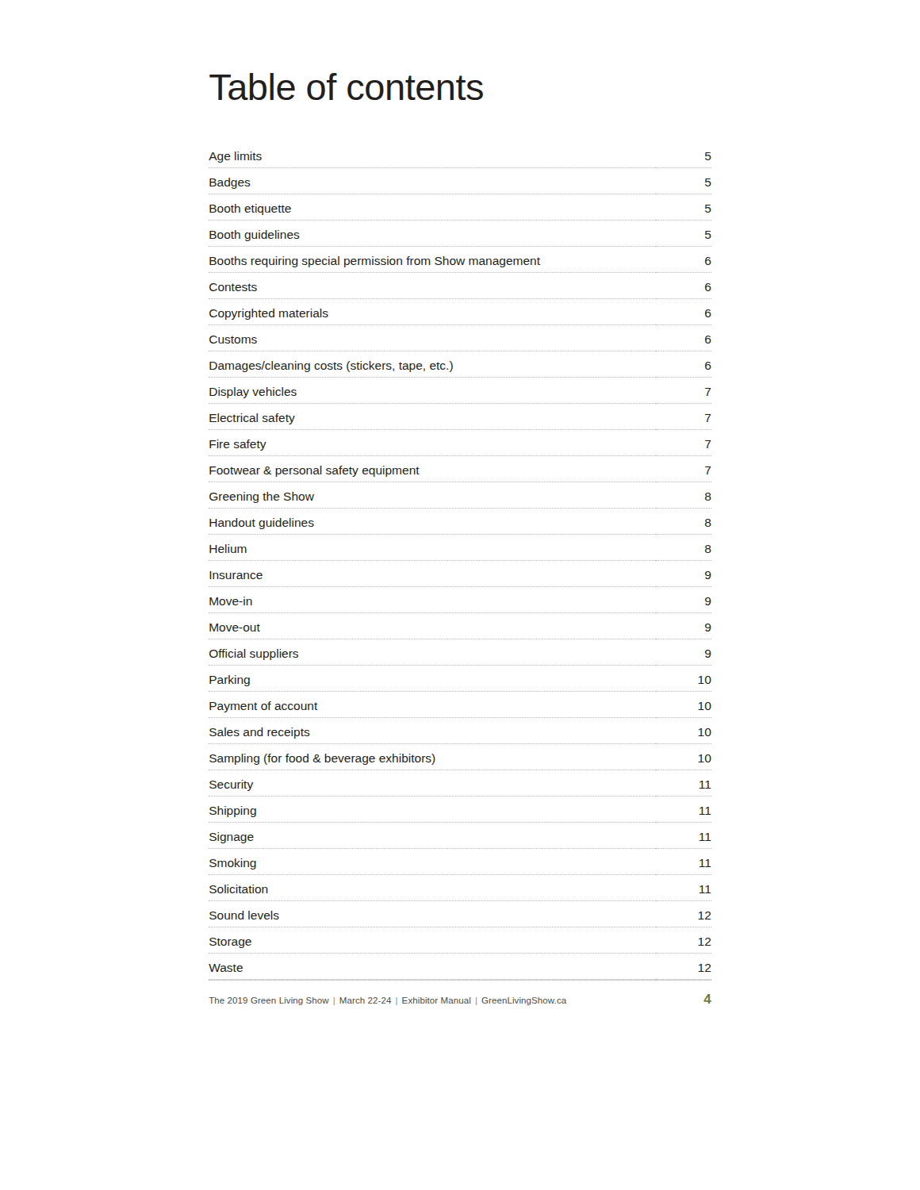Table of contents
| Age limits | 5 |
| Badges | 5 |
| Booth etiquette | 5 |
| Booth guidelines | 5 |
| Booths requiring special permission from Show management | 6 |
| Contests | 6 |
| Copyrighted materials | 6 |
| Customs | 6 |
| Damages/cleaning costs (stickers, tape, etc.) | 6 |
| Display vehicles | 7 |
| Electrical safety | 7 |
| Fire safety | 7 |
| Footwear & personal safety equipment | 7 |
| Greening the Show | 8 |
| Handout guidelines | 8 |
| Helium | 8 |
| Insurance | 9 |
| Move-in | 9 |
| Move-out | 9 |
| Official suppliers | 9 |
| Parking | 10 |
| Payment of account | 10 |
| Sales and receipts | 10 |
| Sampling (for food & beverage exhibitors) | 10 |
| Security | 11 |
| Shipping | 11 |
| Signage | 11 |
| Smoking | 11 |
| Solicitation | 11 |
| Sound levels | 12 |
| Storage | 12 |
| Waste | 12 |
The 2019 Green Living Show|March 22-24|Exhibitor Manual|GreenLivingShow.ca
4